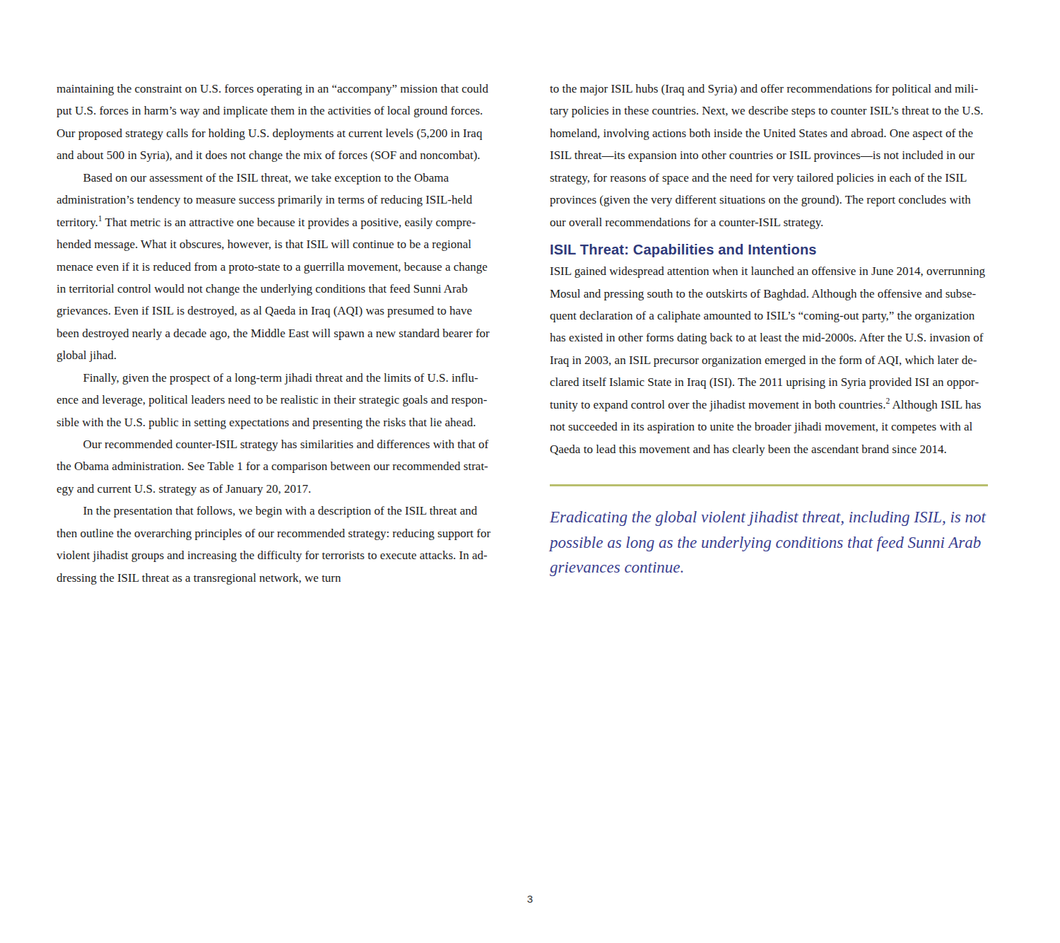maintaining the constraint on U.S. forces operating in an “accompany” mission that could put U.S. forces in harm’s way and implicate them in the activities of local ground forces. Our proposed strategy calls for holding U.S. deployments at current levels (5,200 in Iraq and about 500 in Syria), and it does not change the mix of forces (SOF and noncombat).
Based on our assessment of the ISIL threat, we take exception to the Obama administration’s tendency to measure success primarily in terms of reducing ISIL-held territory.1 That metric is an attractive one because it provides a positive, easily comprehended message. What it obscures, however, is that ISIL will continue to be a regional menace even if it is reduced from a proto-state to a guerrilla movement, because a change in territorial control would not change the underlying conditions that feed Sunni Arab grievances. Even if ISIL is destroyed, as al Qaeda in Iraq (AQI) was presumed to have been destroyed nearly a decade ago, the Middle East will spawn a new standard bearer for global jihad.
Finally, given the prospect of a long-term jihadi threat and the limits of U.S. influence and leverage, political leaders need to be realistic in their strategic goals and responsible with the U.S. public in setting expectations and presenting the risks that lie ahead.
Our recommended counter-ISIL strategy has similarities and differences with that of the Obama administration. See Table 1 for a comparison between our recommended strategy and current U.S. strategy as of January 20, 2017.
In the presentation that follows, we begin with a description of the ISIL threat and then outline the overarching principles of our recommended strategy: reducing support for violent jihadist groups and increasing the difficulty for terrorists to execute attacks. In addressing the ISIL threat as a transregional network, we turn
to the major ISIL hubs (Iraq and Syria) and offer recommendations for political and military policies in these countries. Next, we describe steps to counter ISIL’s threat to the U.S. homeland, involving actions both inside the United States and abroad. One aspect of the ISIL threat—its expansion into other countries or ISIL provinces—is not included in our strategy, for reasons of space and the need for very tailored policies in each of the ISIL provinces (given the very different situations on the ground). The report concludes with our overall recommendations for a counter-ISIL strategy.
ISIL Threat: Capabilities and Intentions
ISIL gained widespread attention when it launched an offensive in June 2014, overrunning Mosul and pressing south to the outskirts of Baghdad. Although the offensive and subsequent declaration of a caliphate amounted to ISIL’s “coming-out party,” the organization has existed in other forms dating back to at least the mid-2000s. After the U.S. invasion of Iraq in 2003, an ISIL precursor organization emerged in the form of AQI, which later declared itself Islamic State in Iraq (ISI). The 2011 uprising in Syria provided ISI an opportunity to expand control over the jihadist movement in both countries.2 Although ISIL has not succeeded in its aspiration to unite the broader jihadi movement, it competes with al Qaeda to lead this movement and has clearly been the ascendant brand since 2014.
Eradicating the global violent jihadist threat, including ISIL, is not possible as long as the underlying conditions that feed Sunni Arab grievances continue.
3